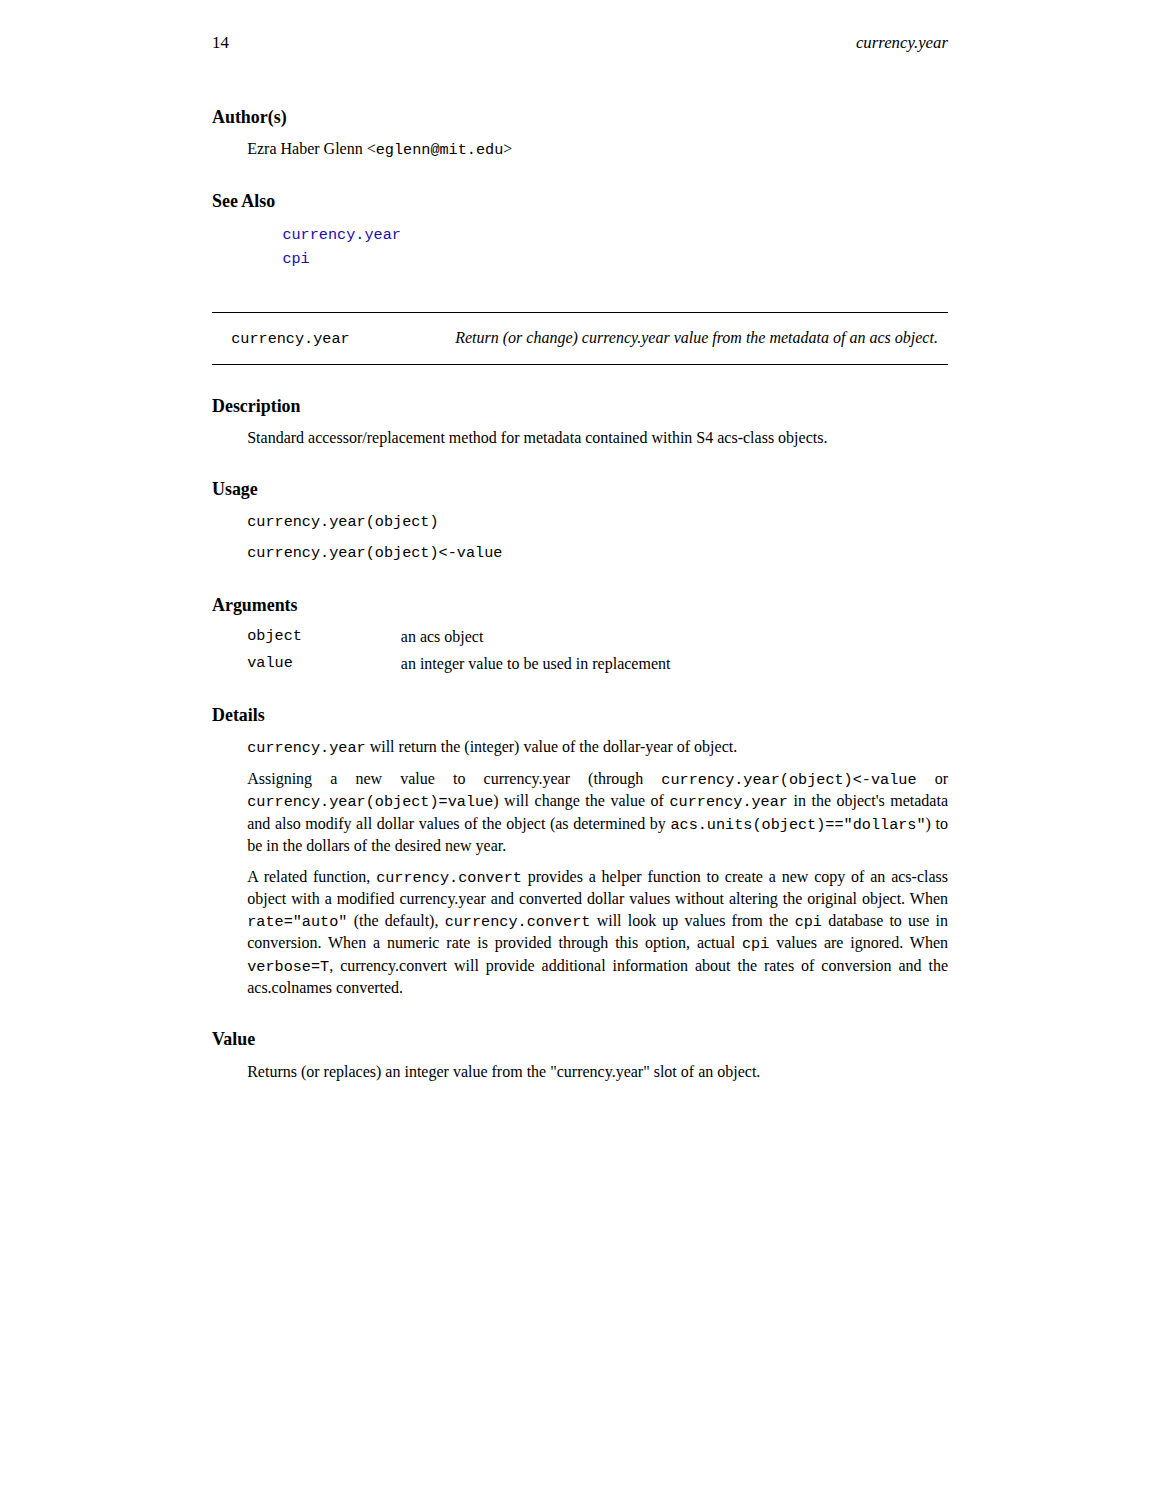14 currency.year
Author(s)
Ezra Haber Glenn <eglenn@mit.edu>
See Also
currency.year
cpi
currency.year
Return (or change) currency.year value from the metadata of an acs object.
Description
Standard accessor/replacement method for metadata contained within S4 acs-class objects.
Usage
currency.year(object)
currency.year(object)<-value
Arguments
object
an acs object
value
an integer value to be used in replacement
Details
currency.year will return the (integer) value of the dollar-year of object.
Assigning a new value to currency.year (through currency.year(object)<-value or currency.year(object)=value) will change the value of currency.year in the object's metadata and also modify all dollar values of the object (as determined by acs.units(object)=="dollars") to be in the dollars of the desired new year.
A related function, currency.convert provides a helper function to create a new copy of an acs-class object with a modified currency.year and converted dollar values without altering the original object. When rate="auto" (the default), currency.convert will look up values from the cpi database to use in conversion. When a numeric rate is provided through this option, actual cpi values are ignored. When verbose=T, currency.convert will provide additional information about the rates of conversion and the acs.colnames converted.
Value
Returns (or replaces) an integer value from the "currency.year" slot of an object.